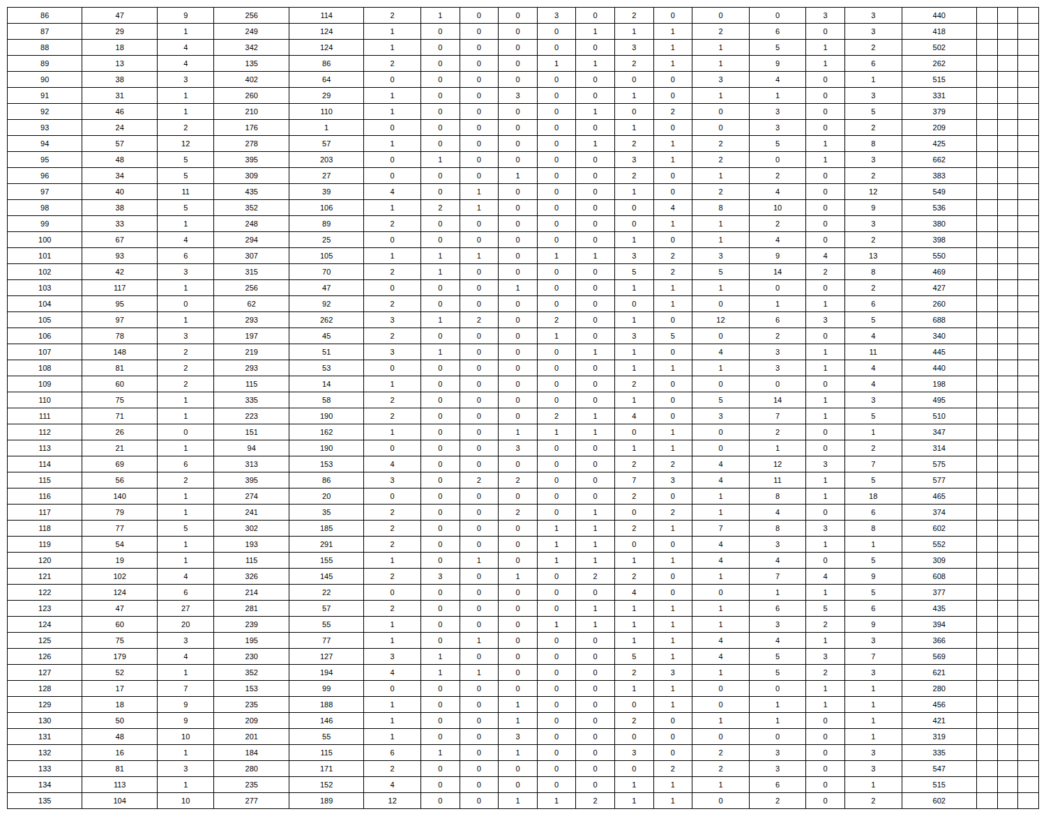| 86 | 47 | 9 | 256 | 114 | 2 | 1 | 0 | 0 | 3 | 0 | 2 | 0 | 0 | 0 | 3 | 3 | 440 | | | |
| 87 | 29 | 1 | 249 | 124 | 1 | 0 | 0 | 0 | 0 | 1 | 1 | 1 | 2 | 6 | 0 | 3 | 418 | | | |
| 88 | 18 | 4 | 342 | 124 | 1 | 0 | 0 | 0 | 0 | 0 | 3 | 1 | 1 | 5 | 1 | 2 | 502 | | | |
| 89 | 13 | 4 | 135 | 86 | 2 | 0 | 0 | 0 | 1 | 1 | 2 | 1 | 1 | 9 | 1 | 6 | 262 | | | |
| 90 | 38 | 3 | 402 | 64 | 0 | 0 | 0 | 0 | 0 | 0 | 0 | 0 | 3 | 4 | 0 | 1 | 515 | | | |
| 91 | 31 | 1 | 260 | 29 | 1 | 0 | 0 | 3 | 0 | 0 | 1 | 0 | 1 | 1 | 0 | 3 | 331 | | | |
| 92 | 46 | 1 | 210 | 110 | 1 | 0 | 0 | 0 | 0 | 1 | 0 | 2 | 0 | 3 | 0 | 5 | 379 | | | |
| 93 | 24 | 2 | 176 | 1 | 0 | 0 | 0 | 0 | 0 | 0 | 1 | 0 | 0 | 3 | 0 | 2 | 209 | | | |
| 94 | 57 | 12 | 278 | 57 | 1 | 0 | 0 | 0 | 0 | 1 | 2 | 1 | 2 | 5 | 1 | 8 | 425 | | | |
| 95 | 48 | 5 | 395 | 203 | 0 | 1 | 0 | 0 | 0 | 0 | 3 | 1 | 2 | 0 | 1 | 3 | 662 | | | |
| 96 | 34 | 5 | 309 | 27 | 0 | 0 | 0 | 1 | 0 | 0 | 2 | 0 | 1 | 2 | 0 | 2 | 383 | | | |
| 97 | 40 | 11 | 435 | 39 | 4 | 0 | 1 | 0 | 0 | 0 | 1 | 0 | 2 | 4 | 0 | 12 | 549 | | | |
| 98 | 38 | 5 | 352 | 106 | 1 | 2 | 1 | 0 | 0 | 0 | 0 | 4 | 8 | 10 | 0 | 9 | 536 | | | |
| 99 | 33 | 1 | 248 | 89 | 2 | 0 | 0 | 0 | 0 | 0 | 0 | 1 | 1 | 2 | 0 | 3 | 380 | | | |
| 100 | 67 | 4 | 294 | 25 | 0 | 0 | 0 | 0 | 0 | 0 | 1 | 0 | 1 | 4 | 0 | 2 | 398 | | | |
| 101 | 93 | 6 | 307 | 105 | 1 | 1 | 1 | 0 | 1 | 1 | 3 | 2 | 3 | 9 | 4 | 13 | 550 | | | |
| 102 | 42 | 3 | 315 | 70 | 2 | 1 | 0 | 0 | 0 | 0 | 5 | 2 | 5 | 14 | 2 | 8 | 469 | | | |
| 103 | 117 | 1 | 256 | 47 | 0 | 0 | 0 | 1 | 0 | 0 | 1 | 1 | 1 | 0 | 0 | 2 | 427 | | | |
| 104 | 95 | 0 | 62 | 92 | 2 | 0 | 0 | 0 | 0 | 0 | 0 | 1 | 0 | 1 | 1 | 6 | 260 | | | |
| 105 | 97 | 1 | 293 | 262 | 3 | 1 | 2 | 0 | 2 | 0 | 1 | 0 | 12 | 6 | 3 | 5 | 688 | | | |
| 106 | 78 | 3 | 197 | 45 | 2 | 0 | 0 | 0 | 1 | 0 | 3 | 5 | 0 | 2 | 0 | 4 | 340 | | | |
| 107 | 148 | 2 | 219 | 51 | 3 | 1 | 0 | 0 | 0 | 1 | 1 | 0 | 4 | 3 | 1 | 11 | 445 | | | |
| 108 | 81 | 2 | 293 | 53 | 0 | 0 | 0 | 0 | 0 | 0 | 1 | 1 | 1 | 3 | 1 | 4 | 440 | | | |
| 109 | 60 | 2 | 115 | 14 | 1 | 0 | 0 | 0 | 0 | 0 | 2 | 0 | 0 | 0 | 0 | 4 | 198 | | | |
| 110 | 75 | 1 | 335 | 58 | 2 | 0 | 0 | 0 | 0 | 0 | 1 | 0 | 5 | 14 | 1 | 3 | 495 | | | |
| 111 | 71 | 1 | 223 | 190 | 2 | 0 | 0 | 0 | 2 | 1 | 4 | 0 | 3 | 7 | 1 | 5 | 510 | | | |
| 112 | 26 | 0 | 151 | 162 | 1 | 0 | 0 | 1 | 1 | 1 | 0 | 1 | 0 | 2 | 0 | 1 | 347 | | | |
| 113 | 21 | 1 | 94 | 190 | 0 | 0 | 0 | 3 | 0 | 0 | 1 | 1 | 0 | 1 | 0 | 2 | 314 | | | |
| 114 | 69 | 6 | 313 | 153 | 4 | 0 | 0 | 0 | 0 | 0 | 2 | 2 | 4 | 12 | 3 | 7 | 575 | | | |
| 115 | 56 | 2 | 395 | 86 | 3 | 0 | 2 | 2 | 0 | 0 | 7 | 3 | 4 | 11 | 1 | 5 | 577 | | | |
| 116 | 140 | 1 | 274 | 20 | 0 | 0 | 0 | 0 | 0 | 0 | 2 | 0 | 1 | 8 | 1 | 18 | 465 | | | |
| 117 | 79 | 1 | 241 | 35 | 2 | 0 | 0 | 2 | 0 | 1 | 0 | 2 | 1 | 4 | 0 | 6 | 374 | | | |
| 118 | 77 | 5 | 302 | 185 | 2 | 0 | 0 | 0 | 1 | 1 | 2 | 1 | 7 | 8 | 3 | 8 | 602 | | | |
| 119 | 54 | 1 | 193 | 291 | 2 | 0 | 0 | 0 | 1 | 1 | 0 | 0 | 4 | 3 | 1 | 1 | 552 | | | |
| 120 | 19 | 1 | 115 | 155 | 1 | 0 | 1 | 0 | 1 | 1 | 1 | 1 | 4 | 4 | 0 | 5 | 309 | | | |
| 121 | 102 | 4 | 326 | 145 | 2 | 3 | 0 | 1 | 0 | 2 | 2 | 0 | 1 | 7 | 4 | 9 | 608 | | | |
| 122 | 124 | 6 | 214 | 22 | 0 | 0 | 0 | 0 | 0 | 0 | 4 | 0 | 0 | 1 | 1 | 5 | 377 | | | |
| 123 | 47 | 27 | 281 | 57 | 2 | 0 | 0 | 0 | 0 | 1 | 1 | 1 | 1 | 6 | 5 | 6 | 435 | | | |
| 124 | 60 | 20 | 239 | 55 | 1 | 0 | 0 | 0 | 1 | 1 | 1 | 1 | 1 | 3 | 2 | 9 | 394 | | | |
| 125 | 75 | 3 | 195 | 77 | 1 | 0 | 1 | 0 | 0 | 0 | 1 | 1 | 4 | 4 | 1 | 3 | 366 | | | |
| 126 | 179 | 4 | 230 | 127 | 3 | 1 | 0 | 0 | 0 | 0 | 5 | 1 | 4 | 5 | 3 | 7 | 569 | | | |
| 127 | 52 | 1 | 352 | 194 | 4 | 1 | 1 | 0 | 0 | 0 | 2 | 3 | 1 | 5 | 2 | 3 | 621 | | | |
| 128 | 17 | 7 | 153 | 99 | 0 | 0 | 0 | 0 | 0 | 0 | 1 | 1 | 0 | 0 | 1 | 1 | 280 | | | |
| 129 | 18 | 9 | 235 | 188 | 1 | 0 | 0 | 1 | 0 | 0 | 0 | 1 | 0 | 1 | 1 | 1 | 456 | | | |
| 130 | 50 | 9 | 209 | 146 | 1 | 0 | 0 | 1 | 0 | 0 | 2 | 0 | 1 | 1 | 0 | 1 | 421 | | | |
| 131 | 48 | 10 | 201 | 55 | 1 | 0 | 0 | 3 | 0 | 0 | 0 | 0 | 0 | 0 | 0 | 1 | 319 | | | |
| 132 | 16 | 1 | 184 | 115 | 6 | 1 | 0 | 1 | 0 | 0 | 3 | 0 | 2 | 3 | 0 | 3 | 335 | | | |
| 133 | 81 | 3 | 280 | 171 | 2 | 0 | 0 | 0 | 0 | 0 | 0 | 2 | 2 | 3 | 0 | 3 | 547 | | | |
| 134 | 113 | 1 | 235 | 152 | 4 | 0 | 0 | 0 | 0 | 0 | 1 | 1 | 1 | 6 | 0 | 1 | 515 | | | |
| 135 | 104 | 10 | 277 | 189 | 12 | 0 | 0 | 1 | 1 | 2 | 1 | 1 | 0 | 2 | 0 | 2 | 602 | | | |